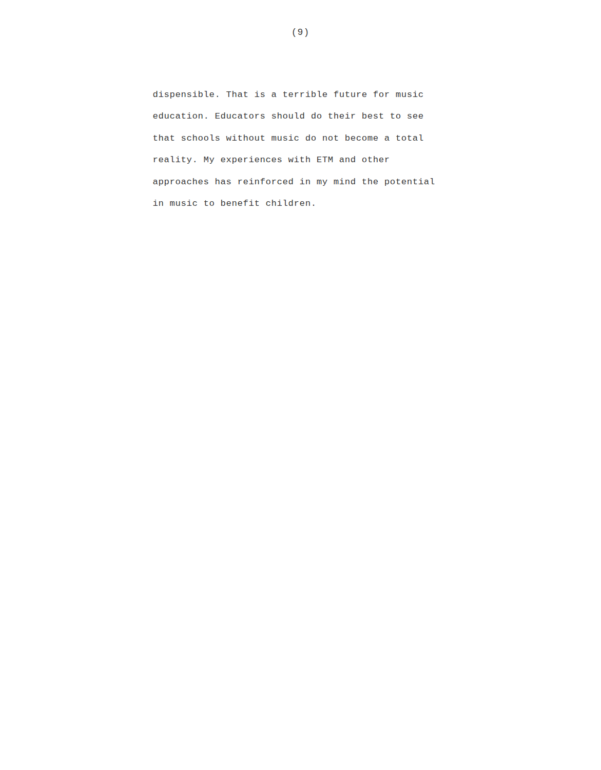(9)
dispensible. That is a terrible future for music education. Educators should do their best to see that schools without music do not become a total reality. My experiences with ETM and other approaches has reinforced in my mind the potential in music to benefit children.